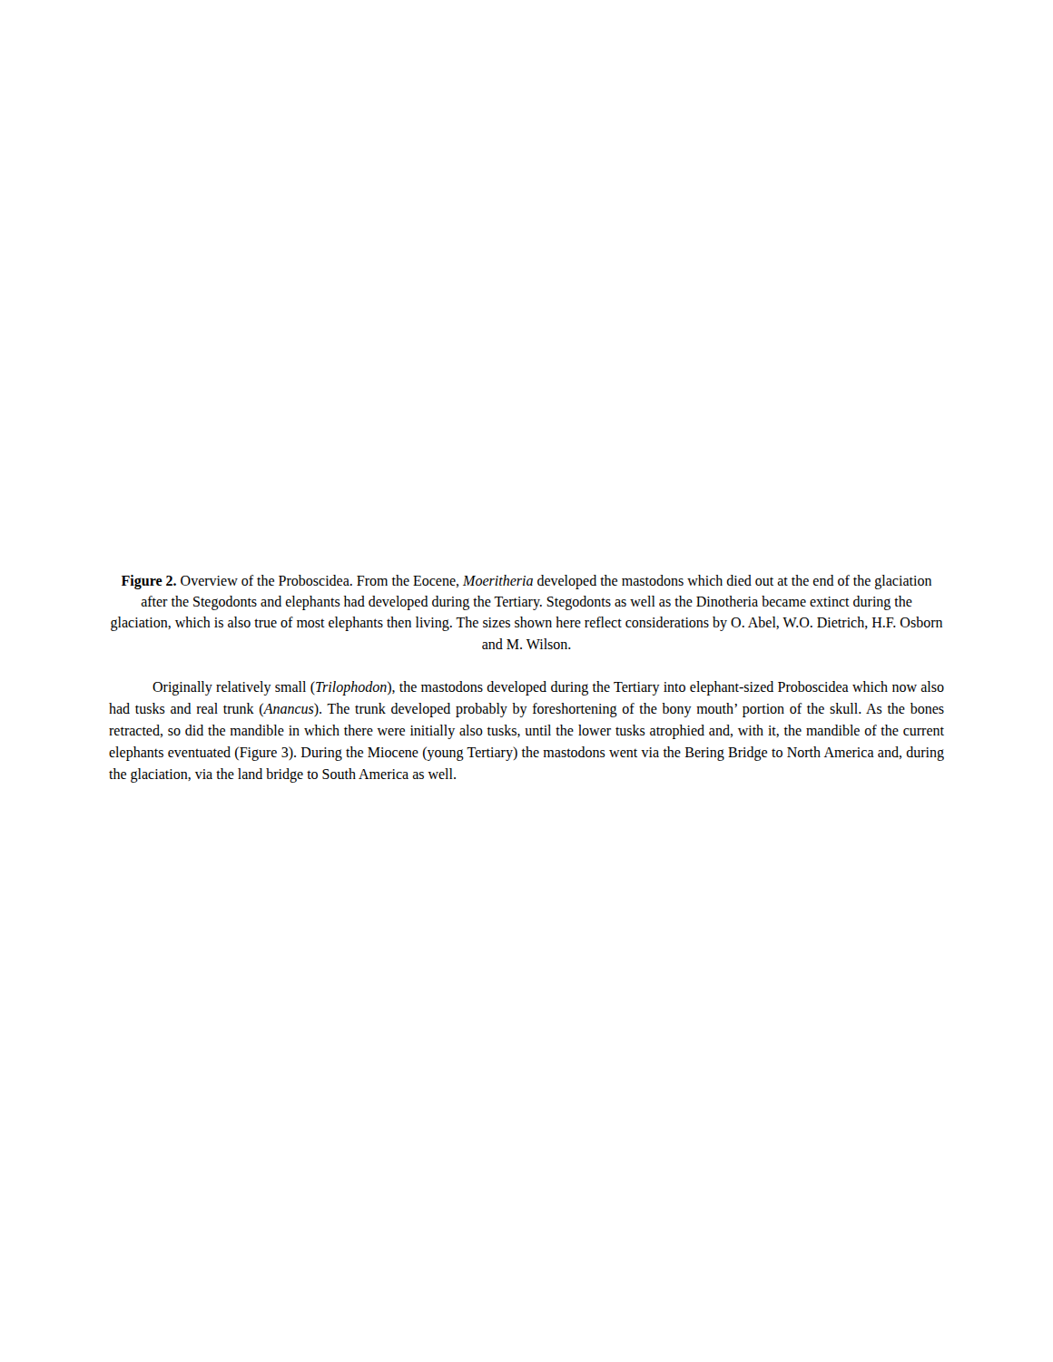Figure 2. Overview of the Proboscidea. From the Eocene, Moeritheria developed the mastodons which died out at the end of the glaciation after the Stegodonts and elephants had developed during the Tertiary. Stegodonts as well as the Dinotheria became extinct during the glaciation, which is also true of most elephants then living. The sizes shown here reflect considerations by O. Abel, W.O. Dietrich, H.F. Osborn and M. Wilson.
Originally relatively small (Trilophodon), the mastodons developed during the Tertiary into elephant-sized Proboscidea which now also had tusks and real trunk (Anancus). The trunk developed probably by foreshortening of the bony mouth’ portion of the skull. As the bones retracted, so did the mandible in which there were initially also tusks, until the lower tusks atrophied and, with it, the mandible of the current elephants eventuated (Figure 3). During the Miocene (young Tertiary) the mastodons went via the Bering Bridge to North America and, during the glaciation, via the land bridge to South America as well.